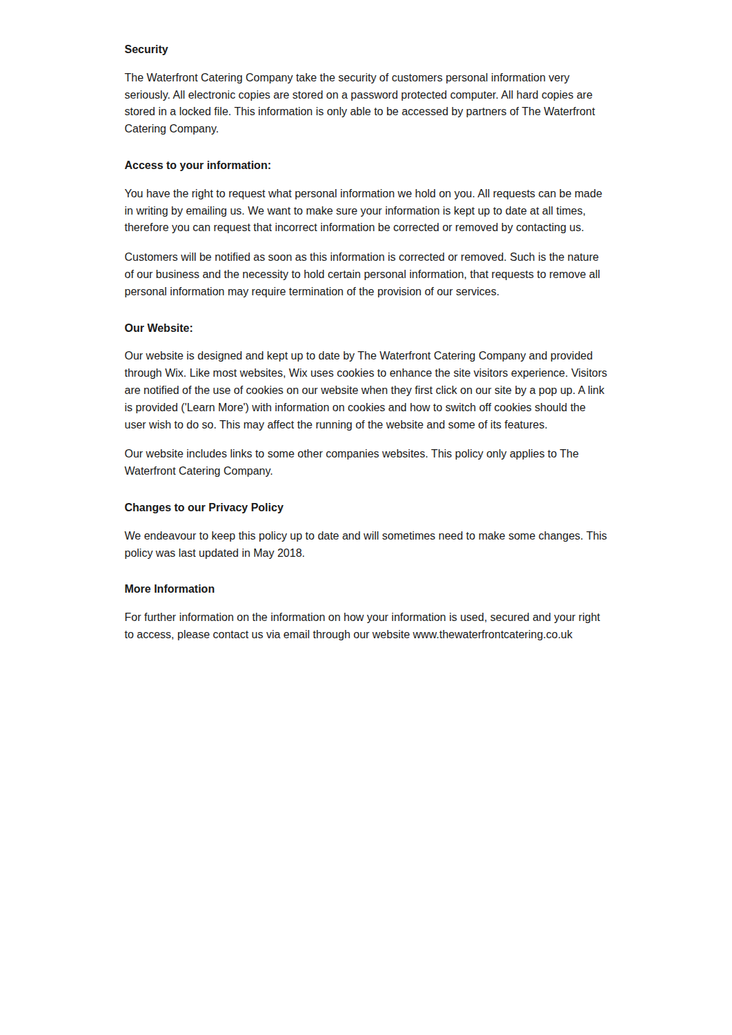Security
The Waterfront Catering Company take the security of customers personal information very seriously. All electronic copies are stored on a password protected computer. All hard copies are stored in a locked file. This information is only able to be accessed by partners of The Waterfront Catering Company.
Access to your information:
You have the right to request what personal information we hold on you. All requests can be made in writing by emailing us. We want to make sure your information is kept up to date at all times, therefore you can request that incorrect information be corrected or removed by contacting us.
Customers will be notified as soon as this information is corrected or removed. Such is the nature of our business and the necessity to hold certain personal information, that requests to remove all personal information may require termination of the provision of our services.
Our Website:
Our website is designed and kept up to date by The Waterfront Catering Company and provided through Wix. Like most websites, Wix uses cookies to enhance the site visitors experience. Visitors are notified of the use of cookies on our website when they first click on our site by a pop up. A link is provided ('Learn More') with information on cookies and how to switch off cookies should the user wish to do so. This may affect the running of the website and some of its features.
Our website includes links to some other companies websites. This policy only applies to The Waterfront Catering Company.
Changes to our Privacy Policy
We endeavour to keep this policy up to date and will sometimes need to make some changes. This policy was last updated in May 2018.
More Information
For further information on the information on how your information is used, secured and your right to access, please contact us via email through our website www.thewaterfrontcatering.co.uk